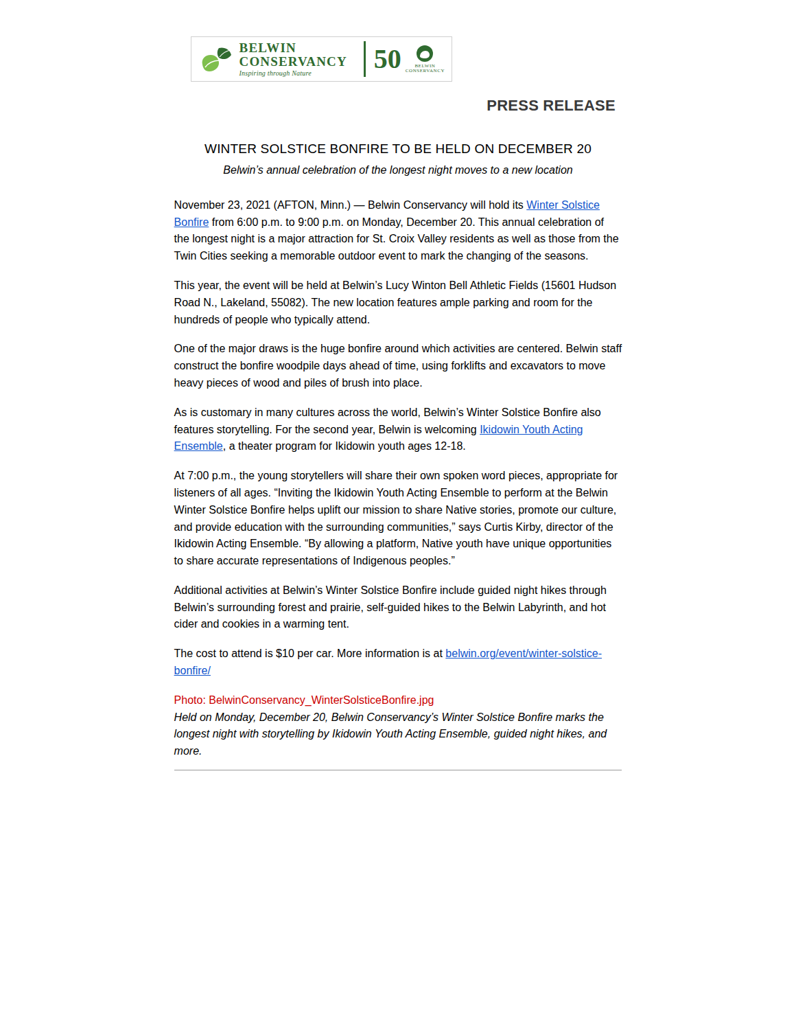BELWIN
CONSERVANCY
Inspiring through Nature
50
BELWIN
CONSERVANCY
PRESS RELEASE
WINTER SOLSTICE BONFIRE TO BE HELD ON DECEMBER 20
Belwin’s annual celebration of the longest night moves to a new location
November 23, 2021 (AFTON, Minn.) — Belwin Conservancy will hold its Winter Solstice Bonfire from 6:00 p.m. to 9:00 p.m. on Monday, December 20. This annual celebration of the longest night is a major attraction for St. Croix Valley residents as well as those from the Twin Cities seeking a memorable outdoor event to mark the changing of the seasons.
This year, the event will be held at Belwin’s Lucy Winton Bell Athletic Fields (15601 Hudson Road N., Lakeland, 55082). The new location features ample parking and room for the hundreds of people who typically attend.
One of the major draws is the huge bonfire around which activities are centered. Belwin staff construct the bonfire woodpile days ahead of time, using forklifts and excavators to move heavy pieces of wood and piles of brush into place.
As is customary in many cultures across the world, Belwin’s Winter Solstice Bonfire also features storytelling. For the second year, Belwin is welcoming Ikidowin Youth Acting Ensemble, a theater program for Ikidowin youth ages 12-18.
At 7:00 p.m., the young storytellers will share their own spoken word pieces, appropriate for listeners of all ages. “Inviting the Ikidowin Youth Acting Ensemble to perform at the Belwin Winter Solstice Bonfire helps uplift our mission to share Native stories, promote our culture, and provide education with the surrounding communities,” says Curtis Kirby, director of the Ikidowin Acting Ensemble. “By allowing a platform, Native youth have unique opportunities to share accurate representations of Indigenous peoples.”
Additional activities at Belwin’s Winter Solstice Bonfire include guided night hikes through Belwin’s surrounding forest and prairie, self-guided hikes to the Belwin Labyrinth, and hot cider and cookies in a warming tent.
The cost to attend is $10 per car. More information is at belwin.org/event/winter-solstice-bonfire/
Photo: BelwinConservancy_WinterSolsticeBonfire.jpg
Held on Monday, December 20, Belwin Conservancy’s Winter Solstice Bonfire marks the longest night with storytelling by Ikidowin Youth Acting Ensemble, guided night hikes, and more.